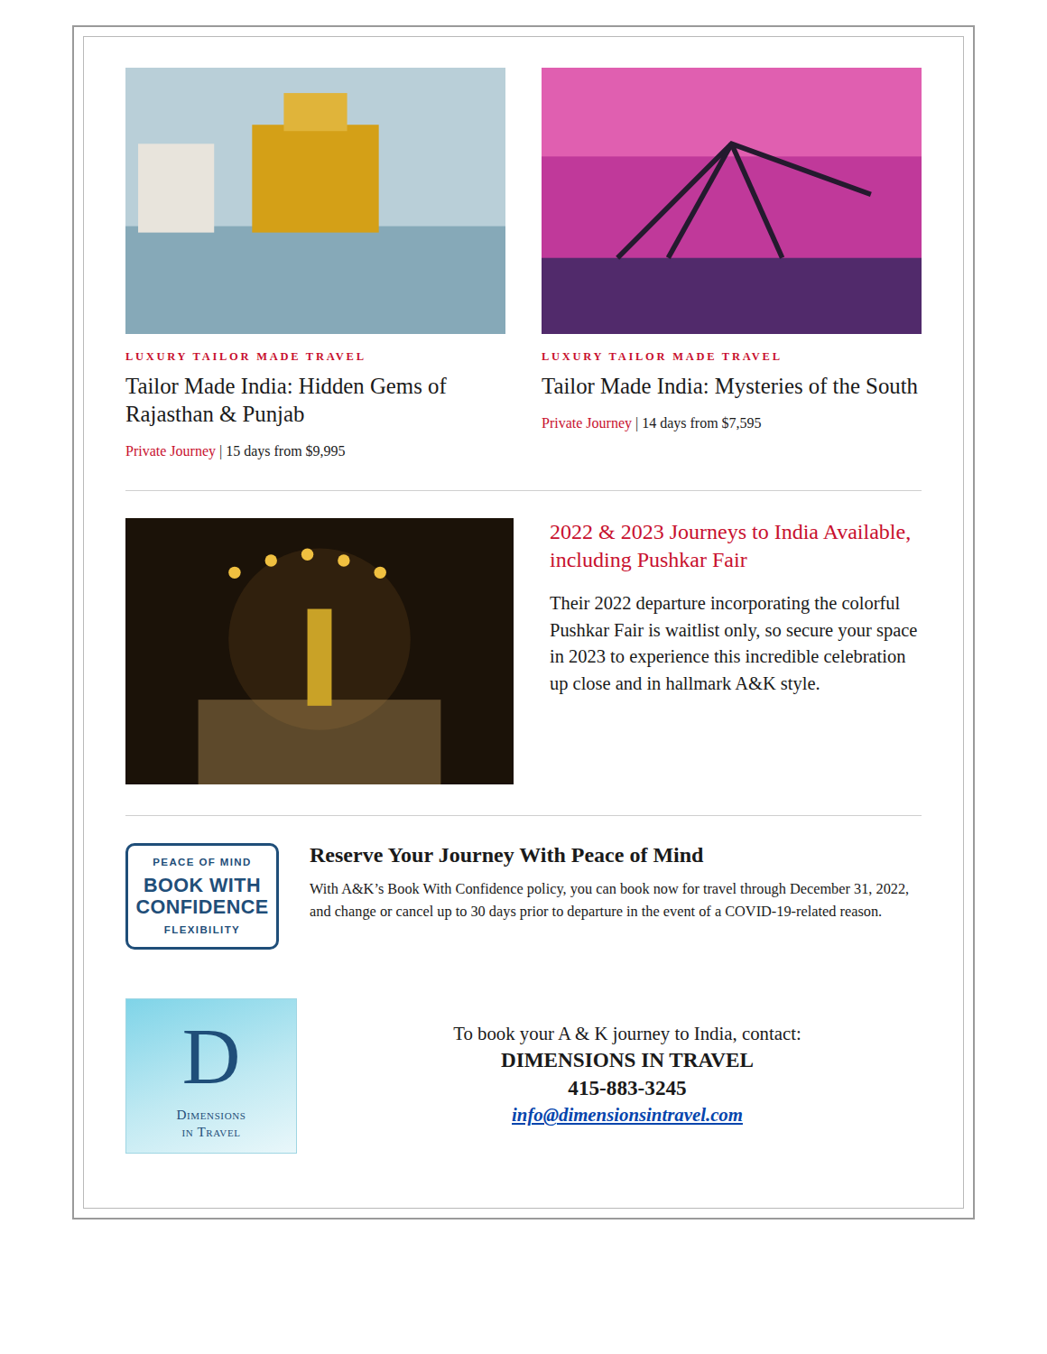Luxury Tailor Made Travel
Tailor Made India: Hidden Gems of Rajasthan & Punjab
Private Journey | 15 days from $9,995
Luxury Tailor Made Travel
Tailor Made India: Mysteries of the South
Private Journey | 14 days from $7,595
2022 & 2023 Journeys to India Available, including Pushkar Fair
Their 2022 departure incorporating the colorful Pushkar Fair is waitlist only, so secure your space in 2023 to experience this incredible celebration up close and in hallmark A&K style.
PEACE OF MIND
BOOK WITH
CONFIDENCE
FLEXIBILITY
Reserve Your Journey With Peace of Mind
With A&K’s Book With Confidence policy, you can book now for travel through December 31, 2022, and change or cancel up to 30 days prior to departure in the event of a COVID-19-related reason.
D
Dimensions
in Travel
To book your A & K journey to India, contact:
DIMENSIONS IN TRAVEL
415-883-3245
info@dimensionsintravel.com